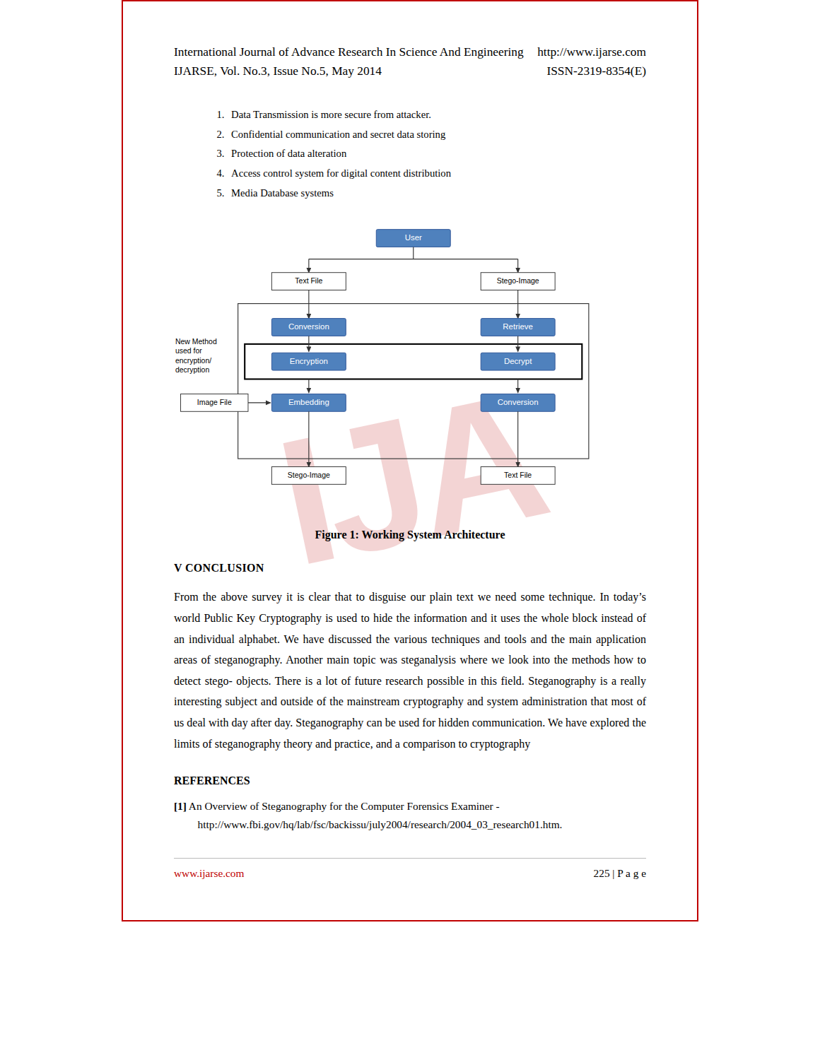IJA
International Journal of Advance Research In Science And Engineering
http://www.ijarse.com
IJARSE, Vol. No.3, Issue No.5, May 2014
ISSN-2319-8354(E)
Data Transmission is more secure from attacker.
Confidential communication and secret data storing
Protection of data alteration
Access control system for digital content distribution
Media Database systems
User Text File Stego-Image Conversion Retrieve Encryption Decrypt Embedding Conversion Image File Stego-Image Text File New Method used for encryption/ decryption
Figure 1: Working System Architecture
V CONCLUSION
From the above survey it is clear that to disguise our plain text we need some technique. In today’s world Public Key Cryptography is used to hide the information and it uses the whole block instead of an individual alphabet. We have discussed the various techniques and tools and the main application areas of steganography. Another main topic was steganalysis where we look into the methods how to detect stego- objects. There is a lot of future research possible in this field. Steganography is a really interesting subject and outside of the mainstream cryptography and system administration that most of us deal with day after day. Steganography can be used for hidden communication. We have explored the limits of steganography theory and practice, and a comparison to cryptography
REFERENCES
[1] An Overview of Steganography for the Computer Forensics Examiner - http://www.fbi.gov/hq/lab/fsc/backissu/july2004/research/2004_03_research01.htm.
www.ijarse.com
225 | P a g e